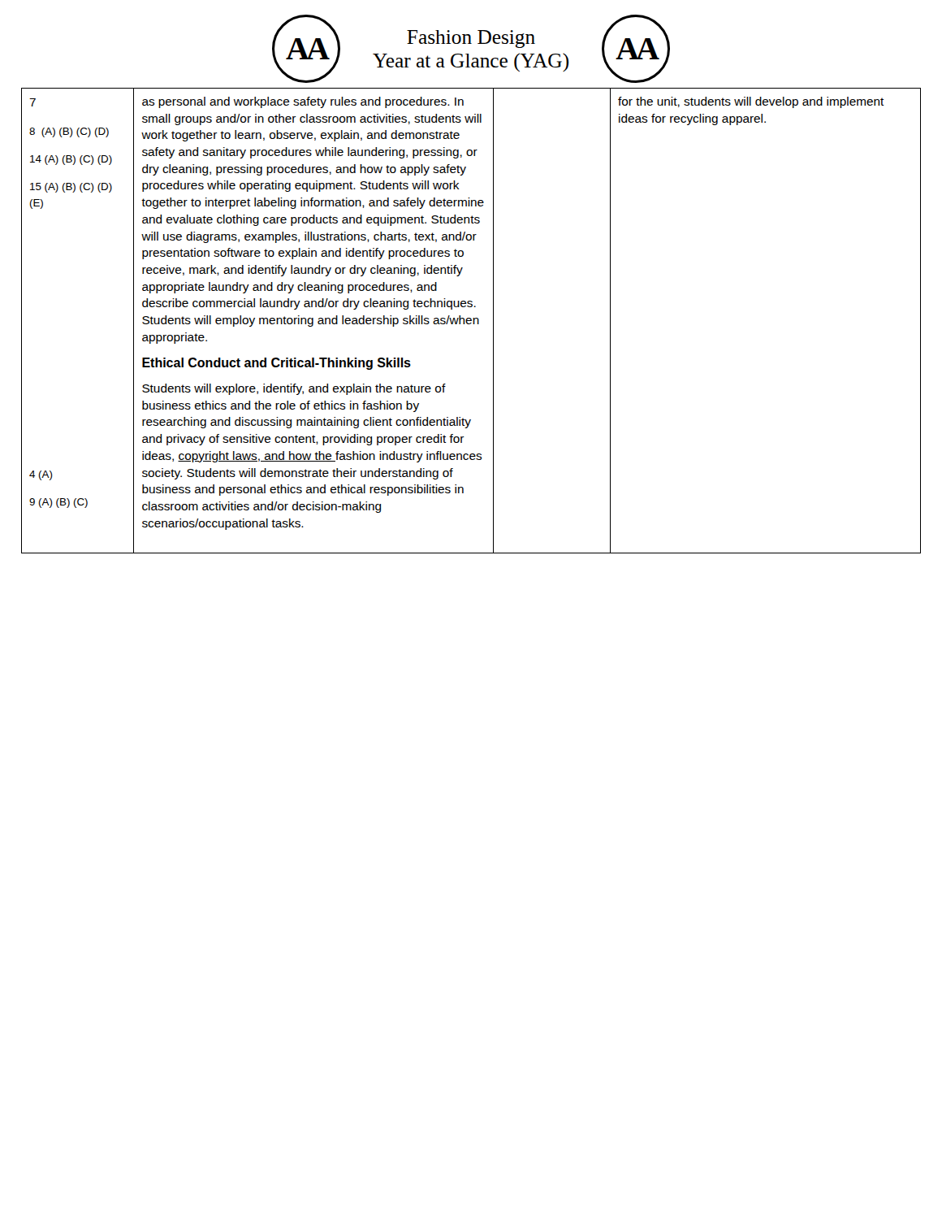AA
Fashion Design
Year at a Glance (YAG)
AA
| 7 8 (A) (B) (C) (D) 14 (A) (B) (C) (D) 15 (A) (B) (C) (D) (E) 4 (A) 9 (A) (B) (C) | as personal and workplace safety rules and procedures. In small groups and/or in other classroom activities, students will work together to learn, observe, explain, and demonstrate safety and sanitary procedures while laundering, pressing, or dry cleaning, pressing procedures, and how to apply safety procedures while operating equipment. Students will work together to interpret labeling information, and safely determine and evaluate clothing care products and equipment. Students will use diagrams, examples, illustrations, charts, text, and/or presentation software to explain and identify procedures to receive, mark, and identify laundry or dry cleaning, identify appropriate laundry and dry cleaning procedures, and describe commercial laundry and/or dry cleaning techniques. Students will employ mentoring and leadership skills as/when appropriate. Ethical Conduct and Critical-Thinking Skills Students will explore, identify, and explain the nature of business ethics and the role of ethics in fashion by researching and discussing maintaining client confidentiality and privacy of sensitive content, providing proper credit for ideas, copyright laws, and how the fashion industry influences society. Students will demonstrate their understanding of business and personal ethics and ethical responsibilities in classroom activities and/or decision-making scenarios/occupational tasks. | | for the unit, students will develop and implement ideas for recycling apparel. |